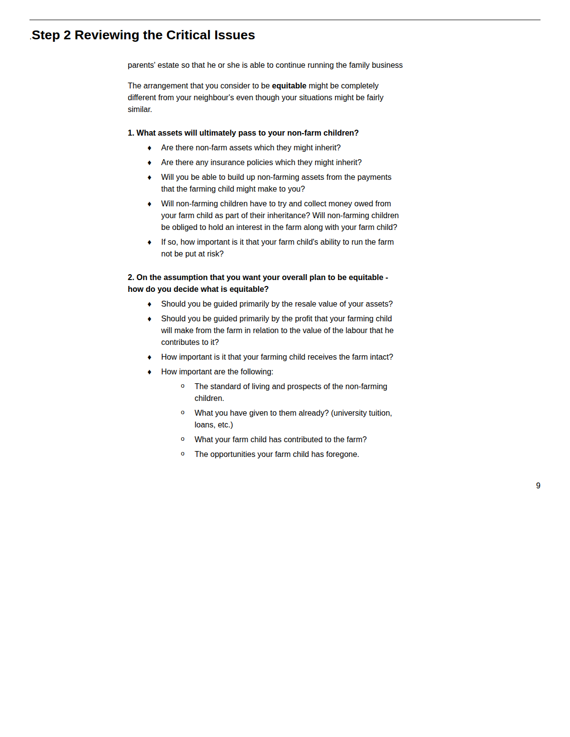. Step 2 Reviewing the Critical Issues
parents' estate so that he or she is able to continue running the family business
The arrangement that you consider to be equitable might be completely different from your neighbour's even though your situations might be fairly similar.
1. What assets will ultimately pass to your non-farm children?
Are there non-farm assets which they might inherit?
Are there any insurance policies which they might inherit?
Will you be able to build up non-farming assets from the payments that the farming child might make to you?
Will non-farming children have to try and collect money owed from your farm child as part of their inheritance? Will non-farming children be obliged to hold an interest in the farm along with your farm child?
If so, how important is it that your farm child's ability to run the farm not be put at risk?
2. On the assumption that you want your overall plan to be equitable - how do you decide what is equitable?
Should you be guided primarily by the resale value of your assets?
Should you be guided primarily by the profit that your farming child will make from the farm in relation to the value of the labour that he contributes to it?
How important is it that your farming child receives the farm intact?
How important are the following:
The standard of living and prospects of the non-farming children.
What you have given to them already? (university tuition, loans, etc.)
What your farm child has contributed to the farm?
The opportunities your farm child has foregone.
9